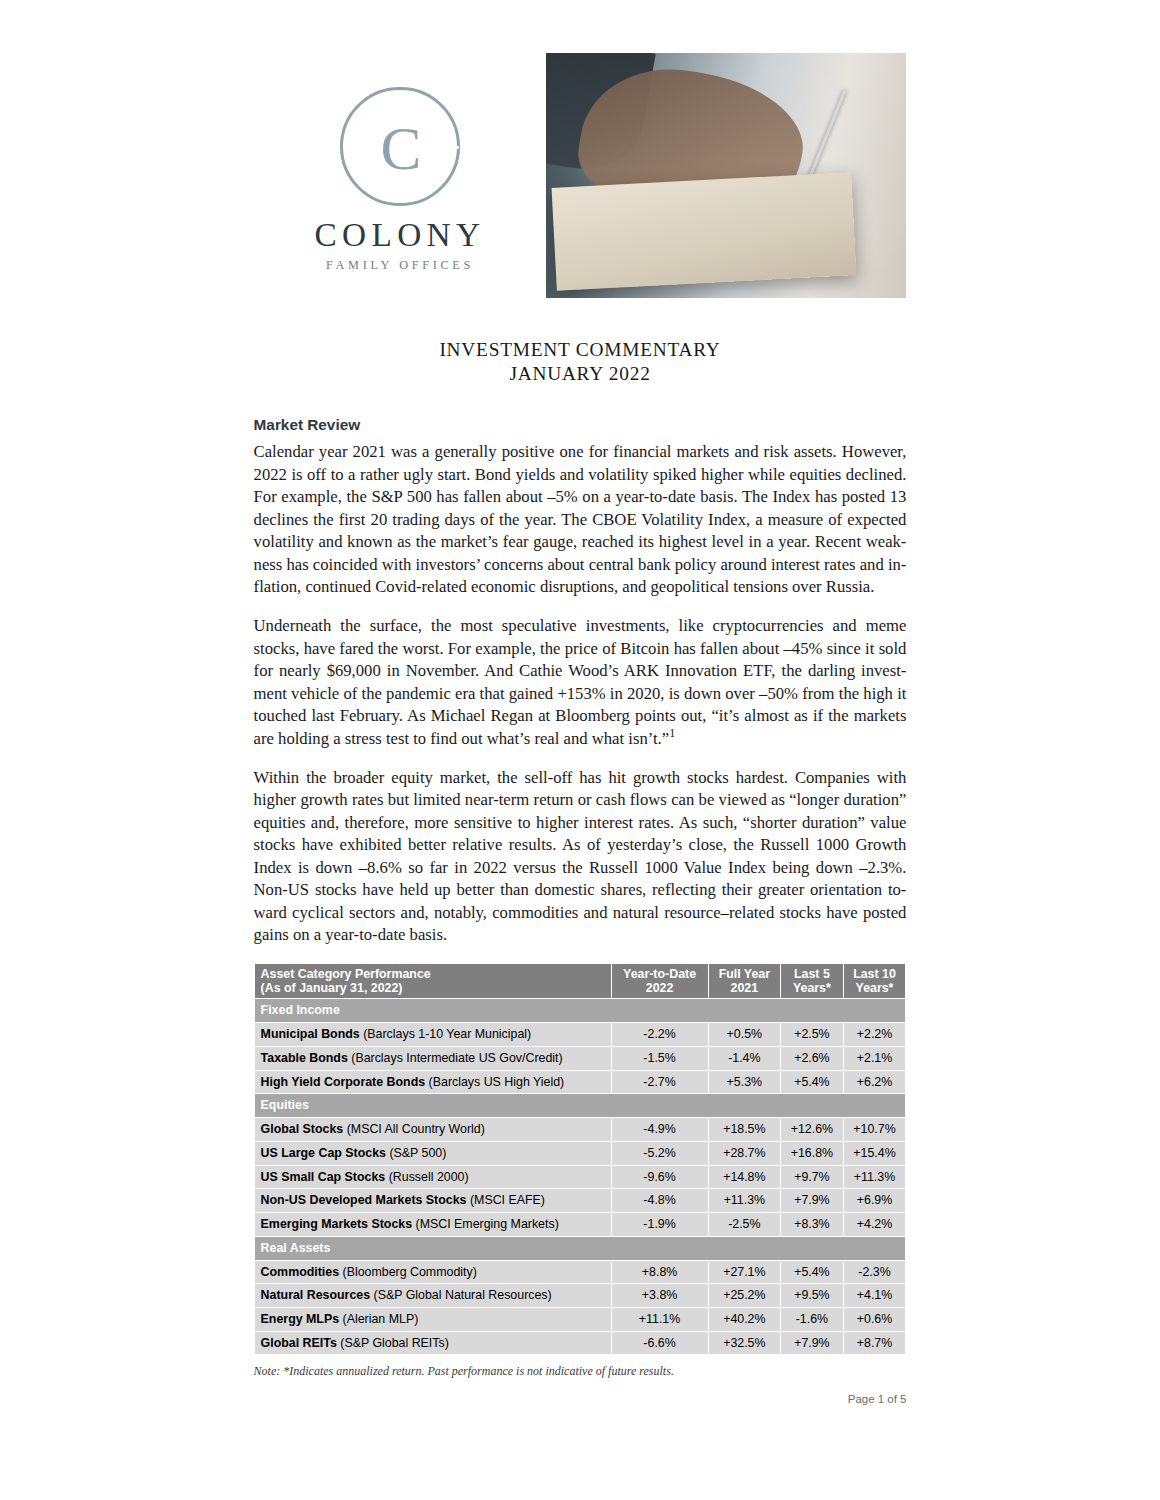C
COLONY
FAMILY OFFICES
INVESTMENT COMMENTARY JANUARY 2022
Market Review
Calendar year 2021 was a generally positive one for financial markets and risk assets. However, 2022 is off to a rather ugly start. Bond yields and volatility spiked higher while equities declined. For example, the S&P 500 has fallen about –5% on a year-to-date basis. The Index has posted 13 declines the first 20 trading days of the year. The CBOE Volatility Index, a measure of expected volatility and known as the market’s fear gauge, reached its highest level in a year. Recent weakness has coincided with investors’ concerns about central bank policy around interest rates and inflation, continued Covid-related economic disruptions, and geopolitical tensions over Russia.
Underneath the surface, the most speculative investments, like cryptocurrencies and meme stocks, have fared the worst. For example, the price of Bitcoin has fallen about –45% since it sold for nearly $69,000 in November. And Cathie Wood’s ARK Innovation ETF, the darling investment vehicle of the pandemic era that gained +153% in 2020, is down over –50% from the high it touched last February. As Michael Regan at Bloomberg points out, “it’s almost as if the markets are holding a stress test to find out what’s real and what isn’t.”1
Within the broader equity market, the sell-off has hit growth stocks hardest. Companies with higher growth rates but limited near-term return or cash flows can be viewed as “longer duration” equities and, therefore, more sensitive to higher interest rates. As such, “shorter duration” value stocks have exhibited better relative results. As of yesterday’s close, the Russell 1000 Growth Index is down –8.6% so far in 2022 versus the Russell 1000 Value Index being down –2.3%. Non-US stocks have held up better than domestic shares, reflecting their greater orientation toward cyclical sectors and, notably, commodities and natural resource–related stocks have posted gains on a year-to-date basis.
| Asset Category Performance (As of January 31, 2022) | Year-to-Date 2022 | Full Year 2021 | Last 5 Years* | Last 10 Years* |
| --- | --- | --- | --- | --- |
| Fixed Income |
| Municipal Bonds (Barclays 1-10 Year Municipal) | -2.2% | +0.5% | +2.5% | +2.2% |
| Taxable Bonds (Barclays Intermediate US Gov/Credit) | -1.5% | -1.4% | +2.6% | +2.1% |
| High Yield Corporate Bonds (Barclays US High Yield) | -2.7% | +5.3% | +5.4% | +6.2% |
| Equities |
| Global Stocks (MSCI All Country World) | -4.9% | +18.5% | +12.6% | +10.7% |
| US Large Cap Stocks (S&P 500) | -5.2% | +28.7% | +16.8% | +15.4% |
| US Small Cap Stocks (Russell 2000) | -9.6% | +14.8% | +9.7% | +11.3% |
| Non-US Developed Markets Stocks (MSCI EAFE) | -4.8% | +11.3% | +7.9% | +6.9% |
| Emerging Markets Stocks (MSCI Emerging Markets) | -1.9% | -2.5% | +8.3% | +4.2% |
| Real Assets |
| Commodities (Bloomberg Commodity) | +8.8% | +27.1% | +5.4% | -2.3% |
| Natural Resources (S&P Global Natural Resources) | +3.8% | +25.2% | +9.5% | +4.1% |
| Energy MLPs (Alerian MLP) | +11.1% | +40.2% | -1.6% | +0.6% |
| Global REITs (S&P Global REITs) | -6.6% | +32.5% | +7.9% | +8.7% |
Note: *Indicates annualized return. Past performance is not indicative of future results.
Page 1 of 5